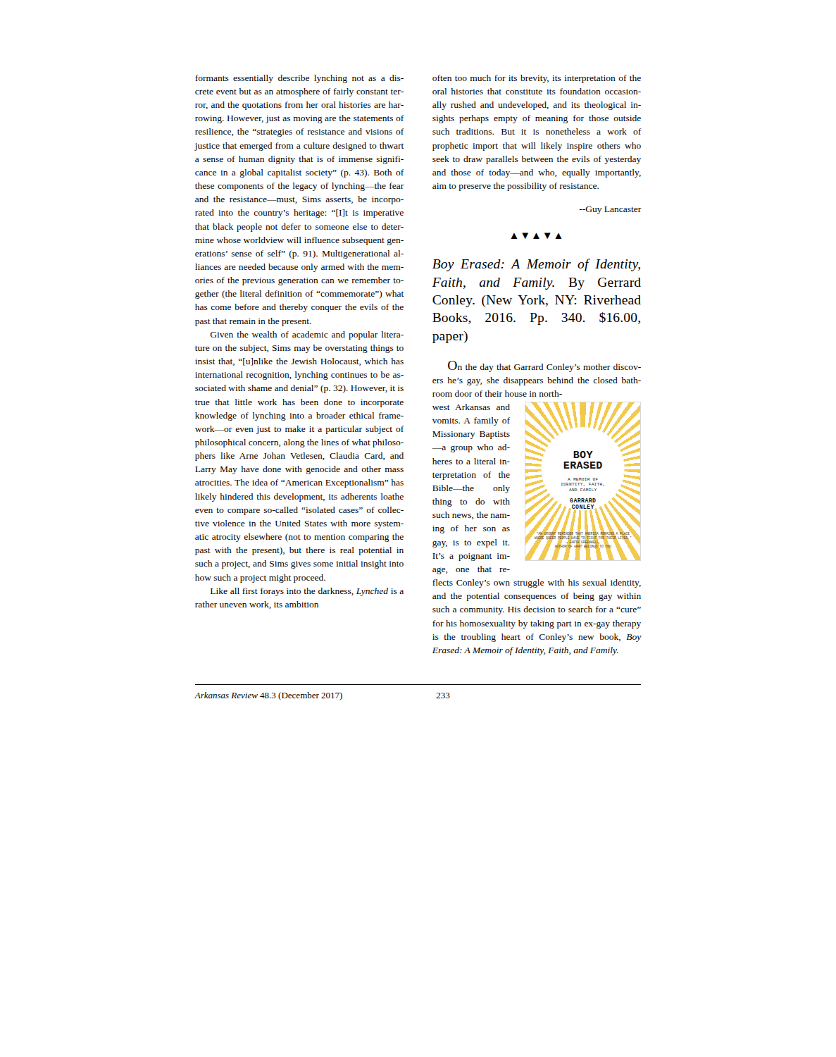formants essentially describe lynching not as a discrete event but as an atmosphere of fairly constant terror, and the quotations from her oral histories are harrowing. However, just as moving are the statements of resilience, the “strategies of resistance and visions of justice that emerged from a culture designed to thwart a sense of human dignity that is of immense significance in a global capitalist society” (p. 43). Both of these components of the legacy of lynching—the fear and the resistance—must, Sims asserts, be incorporated into the country’s heritage: “[I]t is imperative that black people not defer to someone else to determine whose worldview will influence subsequent generations’ sense of self” (p. 91). Multigenerational alliances are needed because only armed with the memories of the previous generation can we remember together (the literal definition of “commemorate”) what has come before and thereby conquer the evils of the past that remain in the present.
Given the wealth of academic and popular literature on the subject, Sims may be overstating things to insist that, “[u]nlike the Jewish Holocaust, which has international recognition, lynching continues to be associated with shame and denial” (p. 32). However, it is true that little work has been done to incorporate knowledge of lynching into a broader ethical framework—or even just to make it a particular subject of philosophical concern, along the lines of what philosophers like Arne Johan Vetlesen, Claudia Card, and Larry May have done with genocide and other mass atrocities. The idea of “American Exceptionalism” has likely hindered this development, its adherents loathe even to compare so-called “isolated cases” of collective violence in the United States with more systematic atrocity elsewhere (not to mention comparing the past with the present), but there is real potential in such a project, and Sims gives some initial insight into how such a project might proceed.
Like all first forays into the darkness, Lynched is a rather uneven work, its ambition
often too much for its brevity, its interpretation of the oral histories that constitute its foundation occasionally rushed and undeveloped, and its theological insights perhaps empty of meaning for those outside such traditions. But it is nonetheless a work of prophetic import that will likely inspire others who seek to draw parallels between the evils of yesterday and those of today—and who, equally importantly, aim to preserve the possibility of resistance.
--Guy Lancaster
▲▼▲▼▲
Boy Erased: A Memoir of Identity, Faith, and Family. By Gerrard Conley. (New York, NY: Riverhead Books, 2016. Pp. 340. $16.00, paper)
On the day that Garrard Conley’s mother discovers he’s gay, she disappears behind the closed bathroom door of their house in north-
BOY
ERASED
A MEMOIR OF
IDENTITY, FAITH,
AND FAMILY
GARRARD
CONLEY
“AN URGENT REMINDER THAT AMERICA REMAINS A PLACE WHERE QUEER PEOPLE HAVE TO FIGHT FOR THEIR LIVES.”
— GARTH GREENWELL,
AUTHOR OF WHAT BELONGS TO YOU
west Arkansas and vomits. A family of Missionary Baptists—a group who adheres to a literal interpretation of the Bible—the only thing to do with such news, the naming of her son as gay, is to expel it. It’s a poignant image, one that reflects Conley’s own struggle with his sexual identity, and the potential consequences of being gay within such a community. His decision to search for a “cure” for his homosexuality by taking part in ex-gay therapy is the troubling heart of Conley’s new book, Boy Erased: A Memoir of Identity, Faith, and Family.
Arkansas Review 48.3 (December 2017) 233